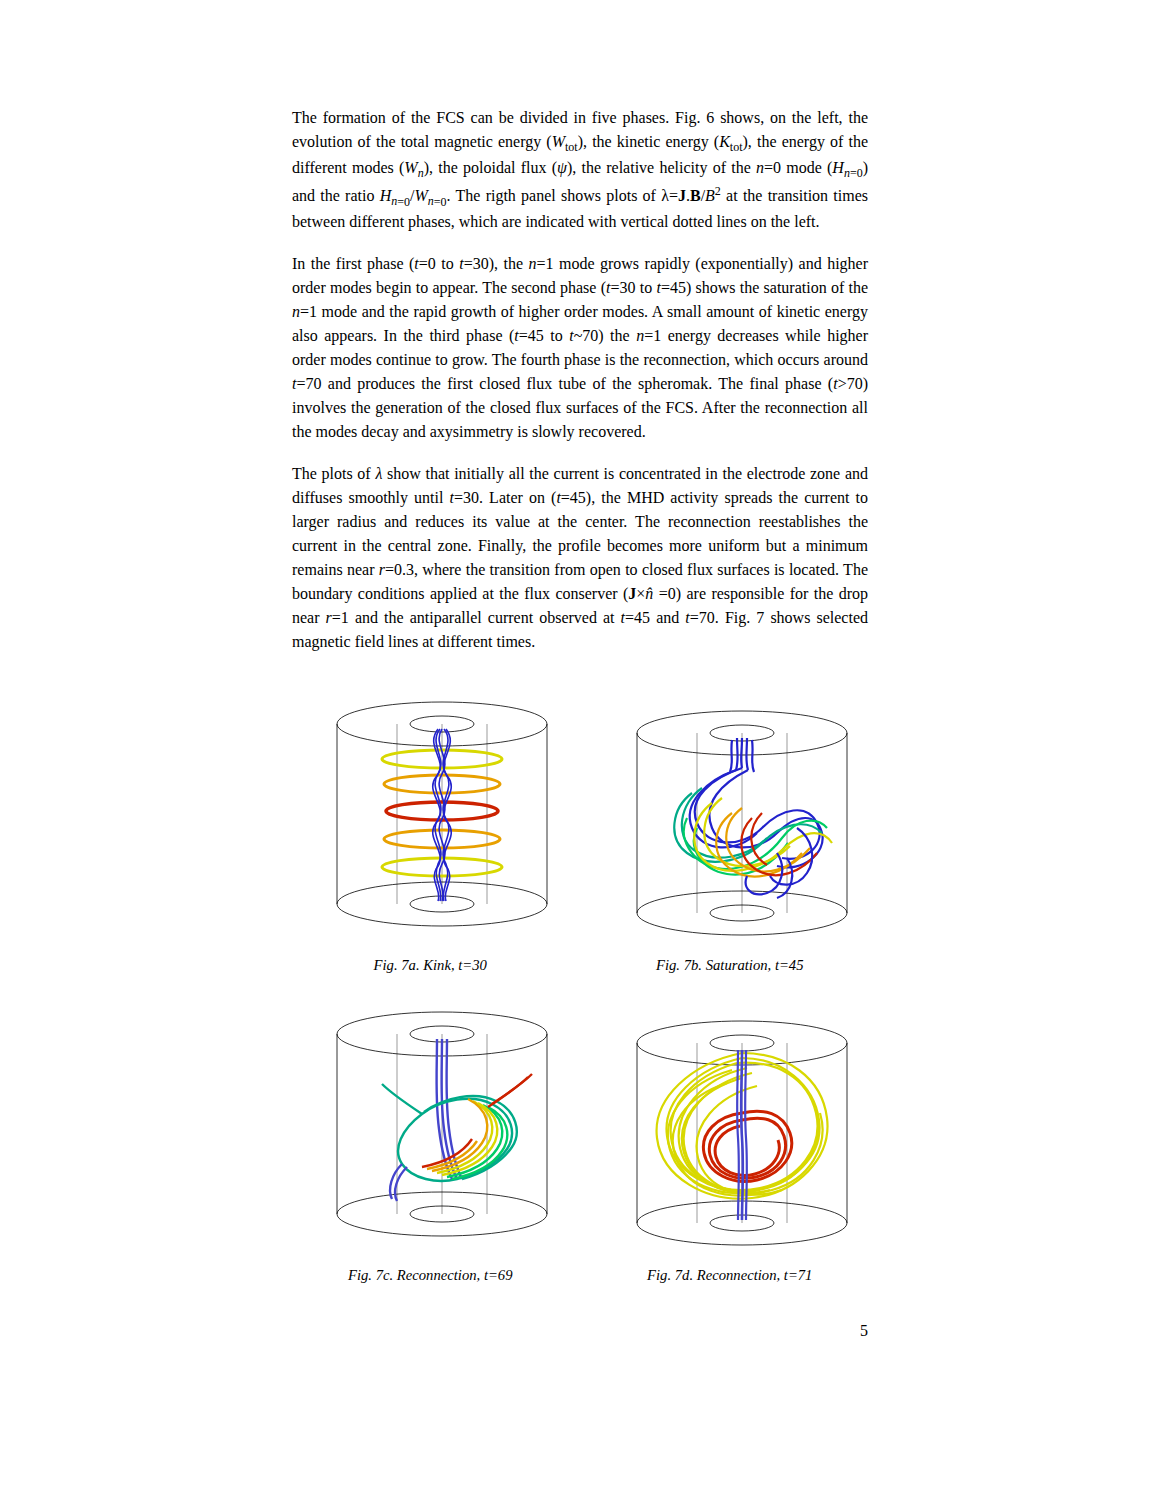The formation of the FCS can be divided in five phases. Fig. 6 shows, on the left, the evolution of the total magnetic energy (Wtot), the kinetic energy (Ktot), the energy of the different modes (Wn), the poloidal flux (ψ), the relative helicity of the n=0 mode (Hn=0) and the ratio Hn=0/Wn=0. The rigth panel shows plots of λ=J.B/B2 at the transition times between different phases, which are indicated with vertical dotted lines on the left.
In the first phase (t=0 to t=30), the n=1 mode grows rapidly (exponentially) and higher order modes begin to appear. The second phase (t=30 to t=45) shows the saturation of the n=1 mode and the rapid growth of higher order modes. A small amount of kinetic energy also appears. In the third phase (t=45 to t~70) the n=1 energy decreases while higher order modes continue to grow. The fourth phase is the reconnection, which occurs around t=70 and produces the first closed flux tube of the spheromak. The final phase (t>70) involves the generation of the closed flux surfaces of the FCS. After the reconnection all the modes decay and axysimmetry is slowly recovered.
The plots of λ show that initially all the current is concentrated in the electrode zone and diffuses smoothly until t=30. Later on (t=45), the MHD activity spreads the current to larger radius and reduces its value at the center. The reconnection reestablishes the current in the central zone. Finally, the profile becomes more uniform but a minimum remains near r=0.3, where the transition from open to closed flux surfaces is located. The boundary conditions applied at the flux conserver (J×n̂ =0) are responsible for the drop near r=1 and the antiparallel current observed at t=45 and t=70. Fig. 7 shows selected magnetic field lines at different times.
Fig. 7a. Kink, t=30
Fig. 7b. Saturation, t=45
Fig. 7c. Reconnection, t=69
Fig. 7d. Reconnection, t=71
5